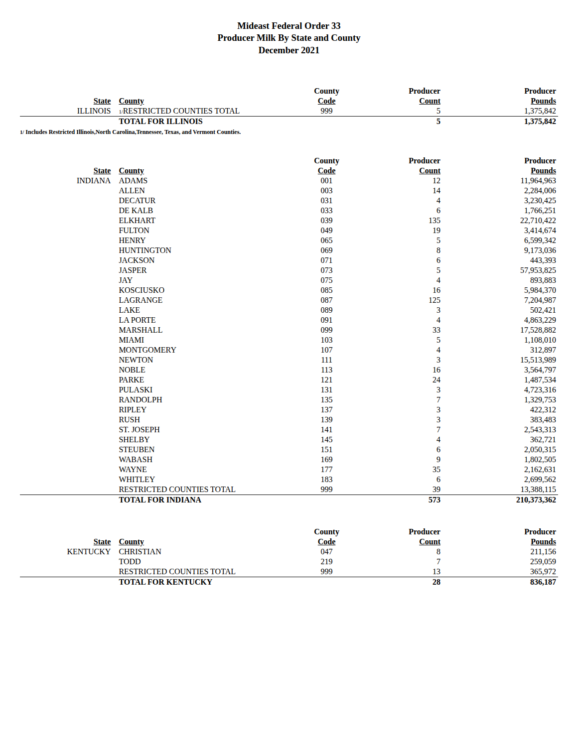Mideast Federal Order 33
Producer Milk By State and County
December 2021
| | | County | Producer | Producer |
| --- | --- | --- | --- | --- |
| State | County | Code | Count | Pounds |
| ILLINOIS | 1/ RESTRICTED COUNTIES TOTAL | 999 | 5 | 1,375,842 |
| | TOTAL FOR ILLINOIS | | 5 | 1,375,842 |
1/ Includes Restricted Illinois,North Carolina,Tennessee, Texas, and Vermont Counties.
| | | County | Producer | Producer |
| --- | --- | --- | --- | --- |
| State | County | Code | Count | Pounds |
| INDIANA | ADAMS | 001 | 12 | 11,964,963 |
| | ALLEN | 003 | 14 | 2,284,006 |
| | DECATUR | 031 | 4 | 3,230,425 |
| | DE KALB | 033 | 6 | 1,766,251 |
| | ELKHART | 039 | 135 | 22,710,422 |
| | FULTON | 049 | 19 | 3,414,674 |
| | HENRY | 065 | 5 | 6,599,342 |
| | HUNTINGTON | 069 | 8 | 9,173,036 |
| | JACKSON | 071 | 6 | 443,393 |
| | JASPER | 073 | 5 | 57,953,825 |
| | JAY | 075 | 4 | 893,883 |
| | KOSCIUSKO | 085 | 16 | 5,984,370 |
| | LAGRANGE | 087 | 125 | 7,204,987 |
| | LAKE | 089 | 3 | 502,421 |
| | LA PORTE | 091 | 4 | 4,863,229 |
| | MARSHALL | 099 | 33 | 17,528,882 |
| | MIAMI | 103 | 5 | 1,108,010 |
| | MONTGOMERY | 107 | 4 | 312,897 |
| | NEWTON | 111 | 3 | 15,513,989 |
| | NOBLE | 113 | 16 | 3,564,797 |
| | PARKE | 121 | 24 | 1,487,534 |
| | PULASKI | 131 | 3 | 4,723,316 |
| | RANDOLPH | 135 | 7 | 1,329,753 |
| | RIPLEY | 137 | 3 | 422,312 |
| | RUSH | 139 | 3 | 383,483 |
| | ST. JOSEPH | 141 | 7 | 2,543,313 |
| | SHELBY | 145 | 4 | 362,721 |
| | STEUBEN | 151 | 6 | 2,050,315 |
| | WABASH | 169 | 9 | 1,802,505 |
| | WAYNE | 177 | 35 | 2,162,631 |
| | WHITLEY | 183 | 6 | 2,699,562 |
| | RESTRICTED COUNTIES TOTAL | 999 | 39 | 13,388,115 |
| | TOTAL FOR INDIANA | | 573 | 210,373,362 |
| | | County | Producer | Producer |
| --- | --- | --- | --- | --- |
| State | County | Code | Count | Pounds |
| KENTUCKY | CHRISTIAN | 047 | 8 | 211,156 |
| | TODD | 219 | 7 | 259,059 |
| | RESTRICTED COUNTIES TOTAL | 999 | 13 | 365,972 |
| | TOTAL FOR KENTUCKY | | 28 | 836,187 |